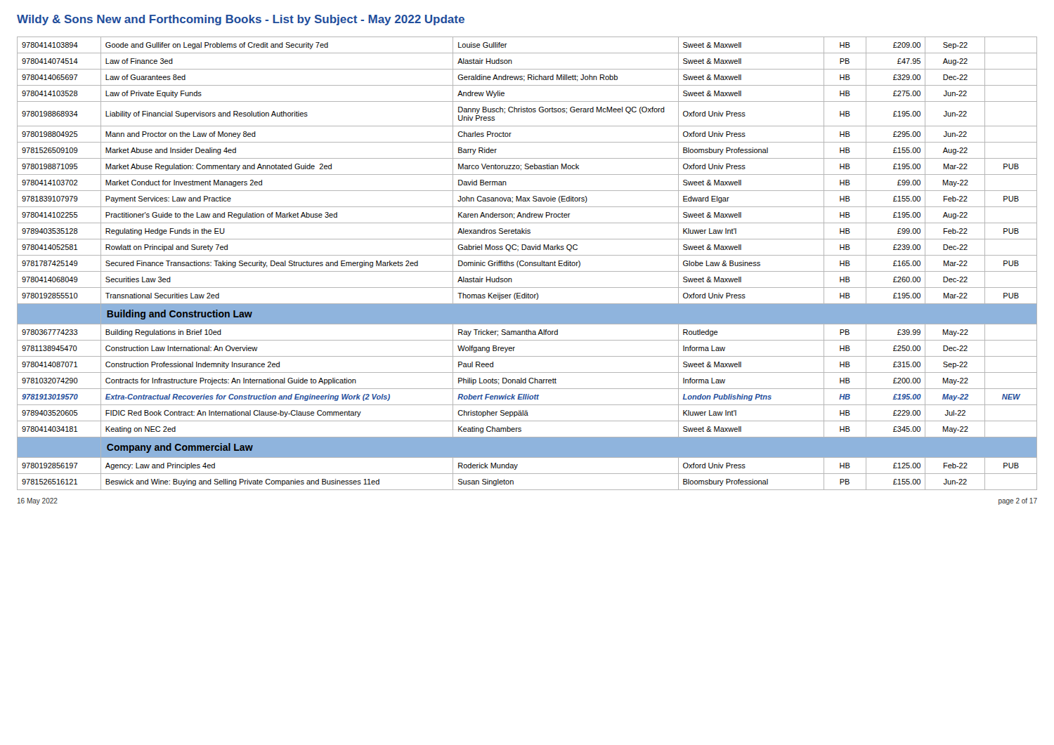Wildy & Sons New and Forthcoming Books - List by Subject - May 2022 Update
| 9780414103894 | Goode and Gullifer on Legal Problems of Credit and Security 7ed | Louise Gullifer | Sweet & Maxwell | HB | £209.00 | Sep-22 | |
| 9780414074514 | Law of Finance 3ed | Alastair Hudson | Sweet & Maxwell | PB | £47.95 | Aug-22 | |
| 9780414065697 | Law of Guarantees 8ed | Geraldine Andrews; Richard Millett; John Robb | Sweet & Maxwell | HB | £329.00 | Dec-22 | |
| 9780414103528 | Law of Private Equity Funds | Andrew Wylie | Sweet & Maxwell | HB | £275.00 | Jun-22 | |
| 9780198868934 | Liability of Financial Supervisors and Resolution Authorities | Danny Busch; Christos Gortsos; Gerard McMeel QC (Oxford Univ Press | Oxford Univ Press | HB | £195.00 | Jun-22 | |
| 9780198804925 | Mann and Proctor on the Law of Money 8ed | Charles Proctor | Oxford Univ Press | HB | £295.00 | Jun-22 | |
| 9781526509109 | Market Abuse and Insider Dealing 4ed | Barry Rider | Bloomsbury Professional | HB | £155.00 | Aug-22 | |
| 9780198871095 | Market Abuse Regulation: Commentary and Annotated Guide 2ed | Marco Ventoruzzo; Sebastian Mock | Oxford Univ Press | HB | £195.00 | Mar-22 | PUB |
| 9780414103702 | Market Conduct for Investment Managers 2ed | David Berman | Sweet & Maxwell | HB | £99.00 | May-22 | |
| 9781839107979 | Payment Services: Law and Practice | John Casanova; Max Savoie (Editors) | Edward Elgar | HB | £155.00 | Feb-22 | PUB |
| 9780414102255 | Practitioner's Guide to the Law and Regulation of Market Abuse 3ed | Karen Anderson; Andrew Procter | Sweet & Maxwell | HB | £195.00 | Aug-22 | |
| 9789403535128 | Regulating Hedge Funds in the EU | Alexandros Seretakis | Kluwer Law Int'l | HB | £99.00 | Feb-22 | PUB |
| 9780414052581 | Rowlatt on Principal and Surety 7ed | Gabriel Moss QC; David Marks QC | Sweet & Maxwell | HB | £239.00 | Dec-22 | |
| 9781787425149 | Secured Finance Transactions: Taking Security, Deal Structures and Emerging Markets 2ed | Dominic Griffiths (Consultant Editor) | Globe Law & Business | HB | £165.00 | Mar-22 | PUB |
| 9780414068049 | Securities Law 3ed | Alastair Hudson | Sweet & Maxwell | HB | £260.00 | Dec-22 | |
| 9780192855510 | Transnational Securities Law 2ed | Thomas Keijser (Editor) | Oxford Univ Press | HB | £195.00 | Mar-22 | PUB |
| | Building and Construction Law |
| 9780367774233 | Building Regulations in Brief 10ed | Ray Tricker; Samantha Alford | Routledge | PB | £39.99 | May-22 | |
| 9781138945470 | Construction Law International: An Overview | Wolfgang Breyer | Informa Law | HB | £250.00 | Dec-22 | |
| 9780414087071 | Construction Professional Indemnity Insurance 2ed | Paul Reed | Sweet & Maxwell | HB | £315.00 | Sep-22 | |
| 9781032074290 | Contracts for Infrastructure Projects: An International Guide to Application | Philip Loots; Donald Charrett | Informa Law | HB | £200.00 | May-22 | |
| 9781913019570 | Extra-Contractual Recoveries for Construction and Engineering Work (2 Vols) | Robert Fenwick Elliott | London Publishing Ptns | HB | £195.00 | May-22 | NEW |
| 9789403520605 | FIDIC Red Book Contract: An International Clause-by-Clause Commentary | Christopher Seppälä | Kluwer Law Int'l | HB | £229.00 | Jul-22 | |
| 9780414034181 | Keating on NEC 2ed | Keating Chambers | Sweet & Maxwell | HB | £345.00 | May-22 | |
| | Company and Commercial Law |
| 9780192856197 | Agency: Law and Principles 4ed | Roderick Munday | Oxford Univ Press | HB | £125.00 | Feb-22 | PUB |
| 9781526516121 | Beswick and Wine: Buying and Selling Private Companies and Businesses 11ed | Susan Singleton | Bloomsbury Professional | PB | £155.00 | Jun-22 | |
16 May 2022 page 2 of 17